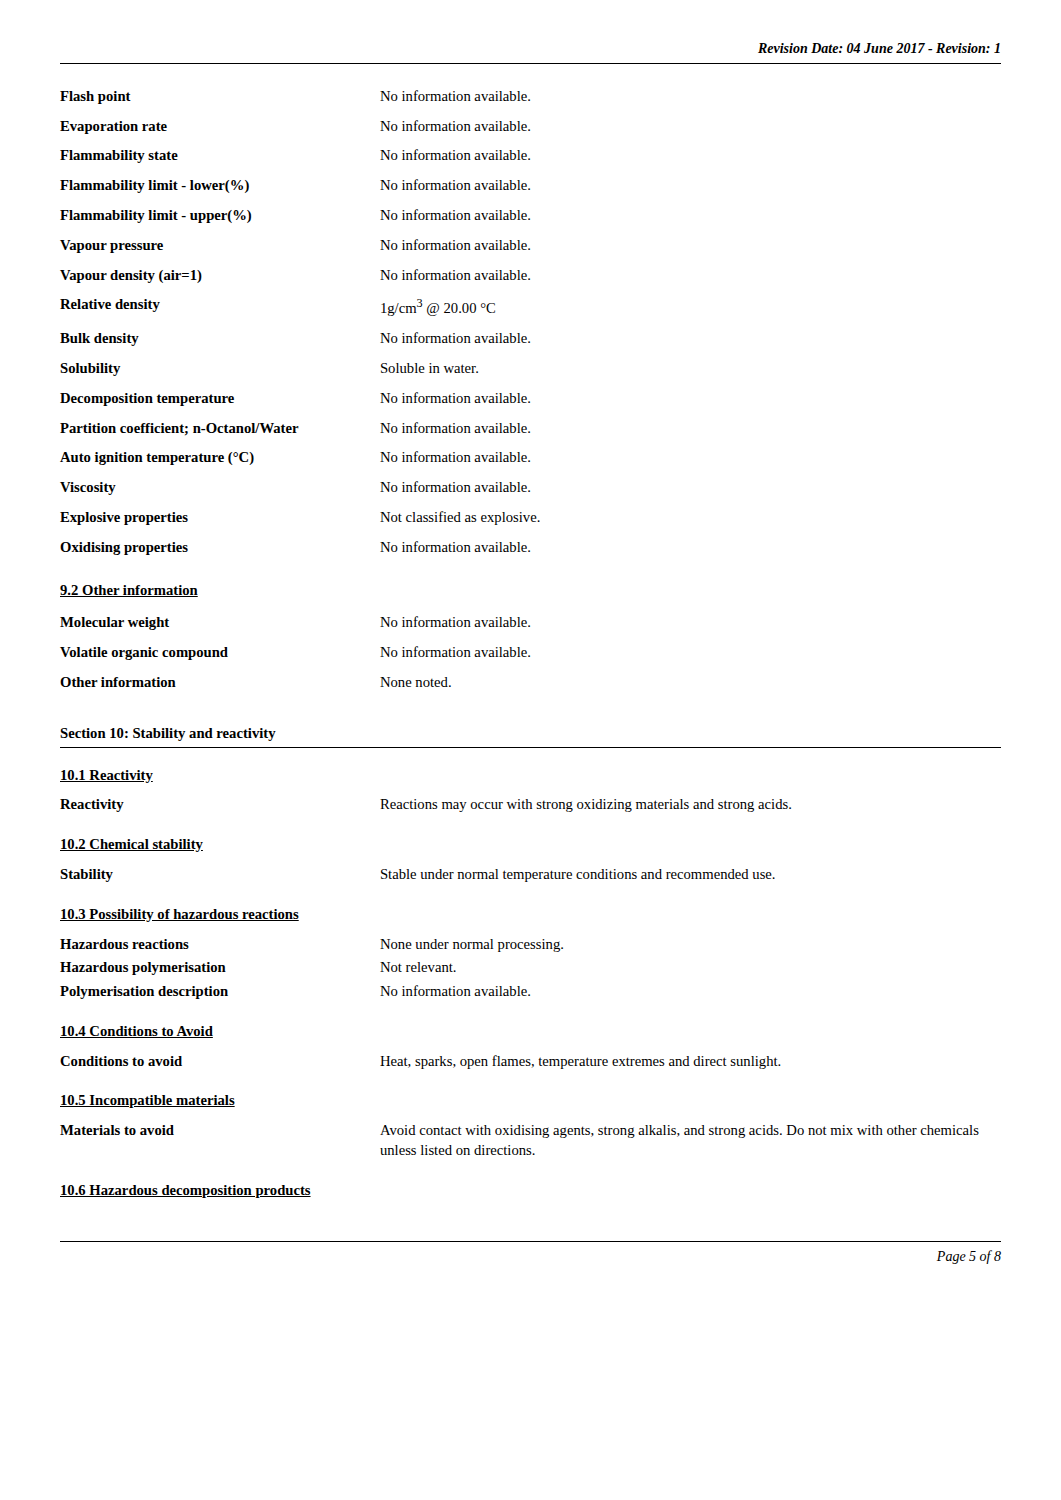Revision Date: 04 June 2017 - Revision: 1
| Flash point | No information available. |
| Evaporation rate | No information available. |
| Flammability state | No information available. |
| Flammability limit - lower(%) | No information available. |
| Flammability limit - upper(%) | No information available. |
| Vapour pressure | No information available. |
| Vapour density (air=1) | No information available. |
| Relative density | 1g/cm 3 @ 20.00 °C |
| Bulk density | No information available. |
| Solubility | Soluble in water. |
| Decomposition temperature | No information available. |
| Partition coefficient; n-Octanol/Water | No information available. |
| Auto ignition temperature (°C) | No information available. |
| Viscosity | No information available. |
| Explosive properties | Not classified as explosive. |
| Oxidising properties | No information available. |
9.2 Other information
| Molecular weight | No information available. |
| Volatile organic compound | No information available. |
| Other information | None noted. |
Section 10: Stability and reactivity
10.1 Reactivity
| Reactivity | Reactions may occur with strong oxidizing materials and strong acids. |
10.2 Chemical stability
| Stability | Stable under normal temperature conditions and recommended use. |
10.3 Possibility of hazardous reactions
| Hazardous reactions | None under normal processing. |
| Hazardous polymerisation | Not relevant. |
| Polymerisation description | No information available. |
10.4 Conditions to Avoid
| Conditions to avoid | Heat, sparks, open flames, temperature extremes and direct sunlight. |
10.5 Incompatible materials
| Materials to avoid | Avoid contact with oxidising agents, strong alkalis, and strong acids. Do not mix with other chemicals unless listed on directions. |
10.6 Hazardous decomposition products
Page 5 of 8